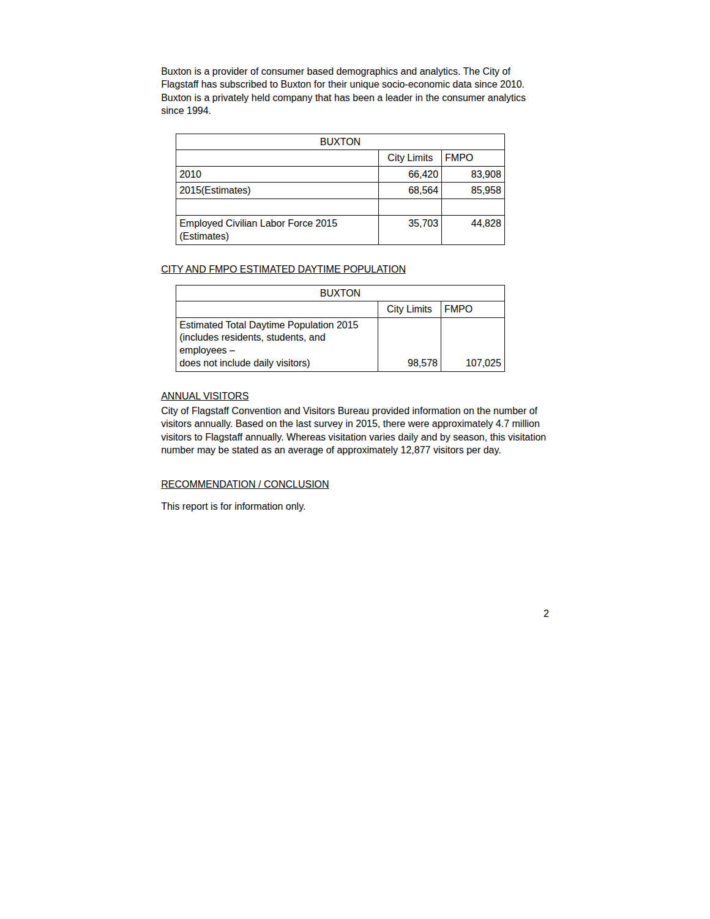Buxton is a provider of consumer based demographics and analytics. The City of Flagstaff has subscribed to Buxton for their unique socio-economic data since 2010. Buxton is a privately held company that has been a leader in the consumer analytics since 1994.
| BUXTON |
| | City Limits | FMPO |
| 2010 | 66,420 | 83,908 |
| 2015(Estimates) | 68,564 | 85,958 |
| Employed Civilian Labor Force 2015 (Estimates) | 35,703 | 44,828 |
CITY AND FMPO ESTIMATED DAYTIME POPULATION
| BUXTON |
| | City Limits | FMPO |
| Estimated Total Daytime Population 2015 (includes residents, students, and employees – does not include daily visitors) | 98,578 | 107,025 |
ANNUAL VISITORS
City of Flagstaff Convention and Visitors Bureau provided information on the number of visitors annually. Based on the last survey in 2015, there were approximately 4.7 million visitors to Flagstaff annually. Whereas visitation varies daily and by season, this visitation number may be stated as an average of approximately 12,877 visitors per day.
RECOMMENDATION / CONCLUSION
This report is for information only.
2